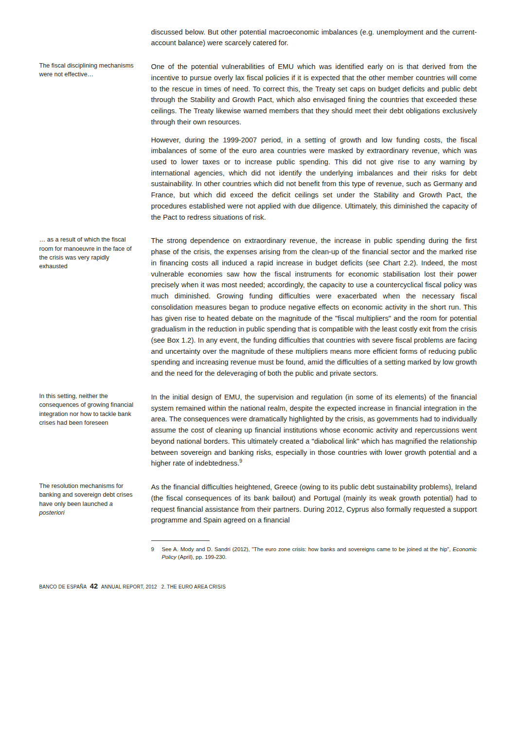discussed below. But other potential macroeconomic imbalances (e.g. unemployment and the current-account balance) were scarcely catered for.
The fiscal disciplining mechanisms were not effective…
One of the potential vulnerabilities of EMU which was identified early on is that derived from the incentive to pursue overly lax fiscal policies if it is expected that the other member countries will come to the rescue in times of need. To correct this, the Treaty set caps on budget deficits and public debt through the Stability and Growth Pact, which also envisaged fining the countries that exceeded these ceilings. The Treaty likewise warned members that they should meet their debt obligations exclusively through their own resources.
However, during the 1999-2007 period, in a setting of growth and low funding costs, the fiscal imbalances of some of the euro area countries were masked by extraordinary revenue, which was used to lower taxes or to increase public spending. This did not give rise to any warning by international agencies, which did not identify the underlying imbalances and their risks for debt sustainability. In other countries which did not benefit from this type of revenue, such as Germany and France, but which did exceed the deficit ceilings set under the Stability and Growth Pact, the procedures established were not applied with due diligence. Ultimately, this diminished the capacity of the Pact to redress situations of risk.
… as a result of which the fiscal room for manoeuvre in the face of the crisis was very rapidly exhausted
The strong dependence on extraordinary revenue, the increase in public spending during the first phase of the crisis, the expenses arising from the clean-up of the financial sector and the marked rise in financing costs all induced a rapid increase in budget deficits (see Chart 2.2). Indeed, the most vulnerable economies saw how the fiscal instruments for economic stabilisation lost their power precisely when it was most needed; accordingly, the capacity to use a countercyclical fiscal policy was much diminished. Growing funding difficulties were exacerbated when the necessary fiscal consolidation measures began to produce negative effects on economic activity in the short run. This has given rise to heated debate on the magnitude of the "fiscal multipliers" and the room for potential gradualism in the reduction in public spending that is compatible with the least costly exit from the crisis (see Box 1.2). In any event, the funding difficulties that countries with severe fiscal problems are facing and uncertainty over the magnitude of these multipliers means more efficient forms of reducing public spending and increasing revenue must be found, amid the difficulties of a setting marked by low growth and the need for the deleveraging of both the public and private sectors.
In this setting, neither the consequences of growing financial integration nor how to tackle bank crises had been foreseen
In the initial design of EMU, the supervision and regulation (in some of its elements) of the financial system remained within the national realm, despite the expected increase in financial integration in the area. The consequences were dramatically highlighted by the crisis, as governments had to individually assume the cost of cleaning up financial institutions whose economic activity and repercussions went beyond national borders. This ultimately created a "diabolical link" which has magnified the relationship between sovereign and banking risks, especially in those countries with lower growth potential and a higher rate of indebtedness.9
The resolution mechanisms for banking and sovereign debt crises have only been launched a posteriori
As the financial difficulties heightened, Greece (owing to its public debt sustainability problems), Ireland (the fiscal consequences of its bank bailout) and Portugal (mainly its weak growth potential) had to request financial assistance from their partners. During 2012, Cyprus also formally requested a support programme and Spain agreed on a financial
9
See A. Mody and D. Sandri (2012), "The euro zone crisis: how banks and sovereigns came to be joined at the hip", Economic Policy (April), pp. 199-230.
BANCO DE ESPAÑA 42 ANNUAL REPORT, 2012 2. THE EURO AREA CRISIS